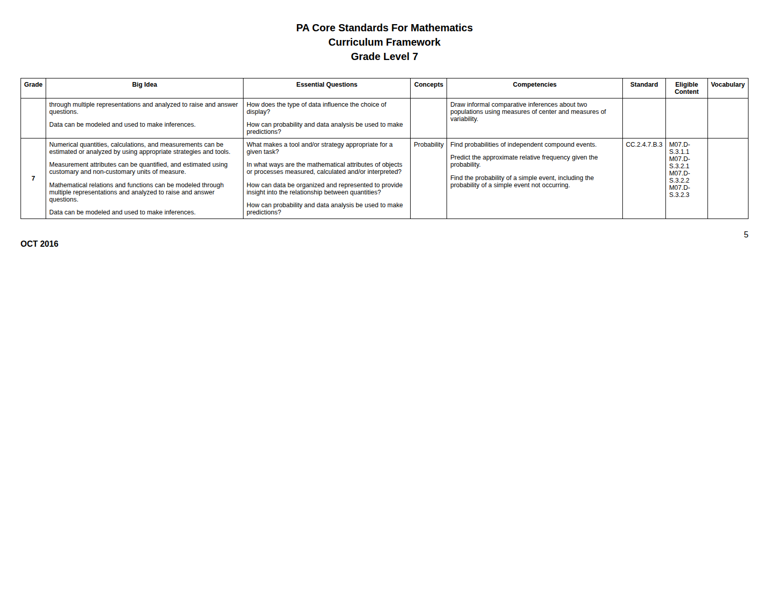PA Core Standards For Mathematics
Curriculum Framework
Grade Level 7
| Grade | Big Idea | Essential Questions | Concepts | Competencies | Standard | Eligible Content | Vocabulary |
| --- | --- | --- | --- | --- | --- | --- | --- |
| | through multiple representations and analyzed to raise and answer questions. Data can be modeled and used to make inferences. | How does the type of data influence the choice of display? How can probability and data analysis be used to make predictions? | | Draw informal comparative inferences about two populations using measures of center and measures of variability. | | | |
| 7 | Numerical quantities, calculations, and measurements can be estimated or analyzed by using appropriate strategies and tools. Measurement attributes can be quantified, and estimated using customary and non-customary units of measure. Mathematical relations and functions can be modeled through multiple representations and analyzed to raise and answer questions. Data can be modeled and used to make inferences. | What makes a tool and/or strategy appropriate for a given task? In what ways are the mathematical attributes of objects or processes measured, calculated and/or interpreted? How can data be organized and represented to provide insight into the relationship between quantities? How can probability and data analysis be used to make predictions? | Probability | Find probabilities of independent compound events. Predict the approximate relative frequency given the probability. Find the probability of a simple event, including the probability of a simple event not occurring. | CC.2.4.7.B.3 | M07.D-S.3.1.1 M07.D-S.3.2.1 M07.D-S.3.2.2 M07.D-S.3.2.3 | |
OCT 2016 5